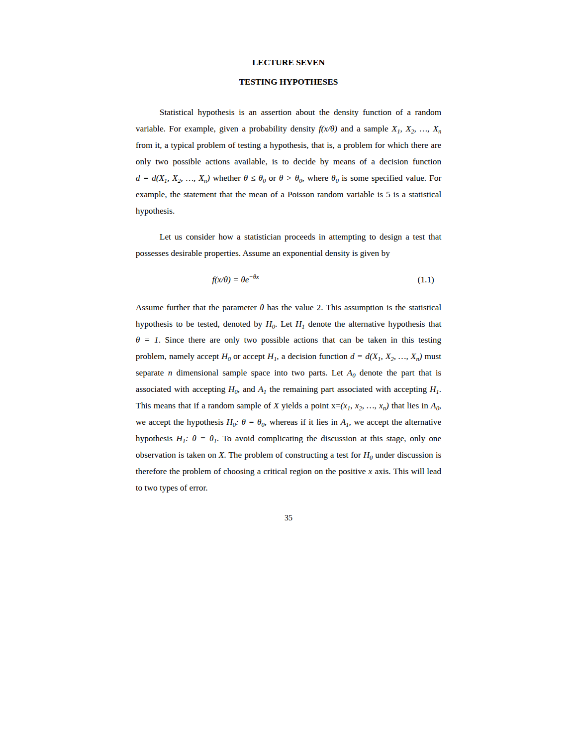LECTURE SEVEN
TESTING HYPOTHESES
Statistical hypothesis is an assertion about the density function of a random variable. For example, given a probability density f(x/θ) and a sample X1, X2, …, Xn from it, a typical problem of testing a hypothesis, that is, a problem for which there are only two possible actions available, is to decide by means of a decision function d = d(X1, X2, …, Xn) whether θ ≤ θ0 or θ > θ0, where θ0 is some specified value. For example, the statement that the mean of a Poisson random variable is 5 is a statistical hypothesis.
Let us consider how a statistician proceeds in attempting to design a test that possesses desirable properties. Assume an exponential density is given by
f(x/θ) = θe−θx(1.1)
Assume further that the parameter θ has the value 2. This assumption is the statistical hypothesis to be tested, denoted by H0. Let H1 denote the alternative hypothesis that θ = 1. Since there are only two possible actions that can be taken in this testing problem, namely accept H0 or accept H1, a decision function d = d(X1, X2, …, Xn) must separate n dimensional sample space into two parts. Let A0 denote the part that is associated with accepting H0, and A1 the remaining part associated with accepting H1. This means that if a random sample of X yields a point x=(x1, x2, …, xn) that lies in A0, we accept the hypothesis H0: θ = θ0, whereas if it lies in A1, we accept the alternative hypothesis H1: θ = θ1. To avoid complicating the discussion at this stage, only one observation is taken on X. The problem of constructing a test for H0 under discussion is therefore the problem of choosing a critical region on the positive x axis. This will lead to two types of error.
35